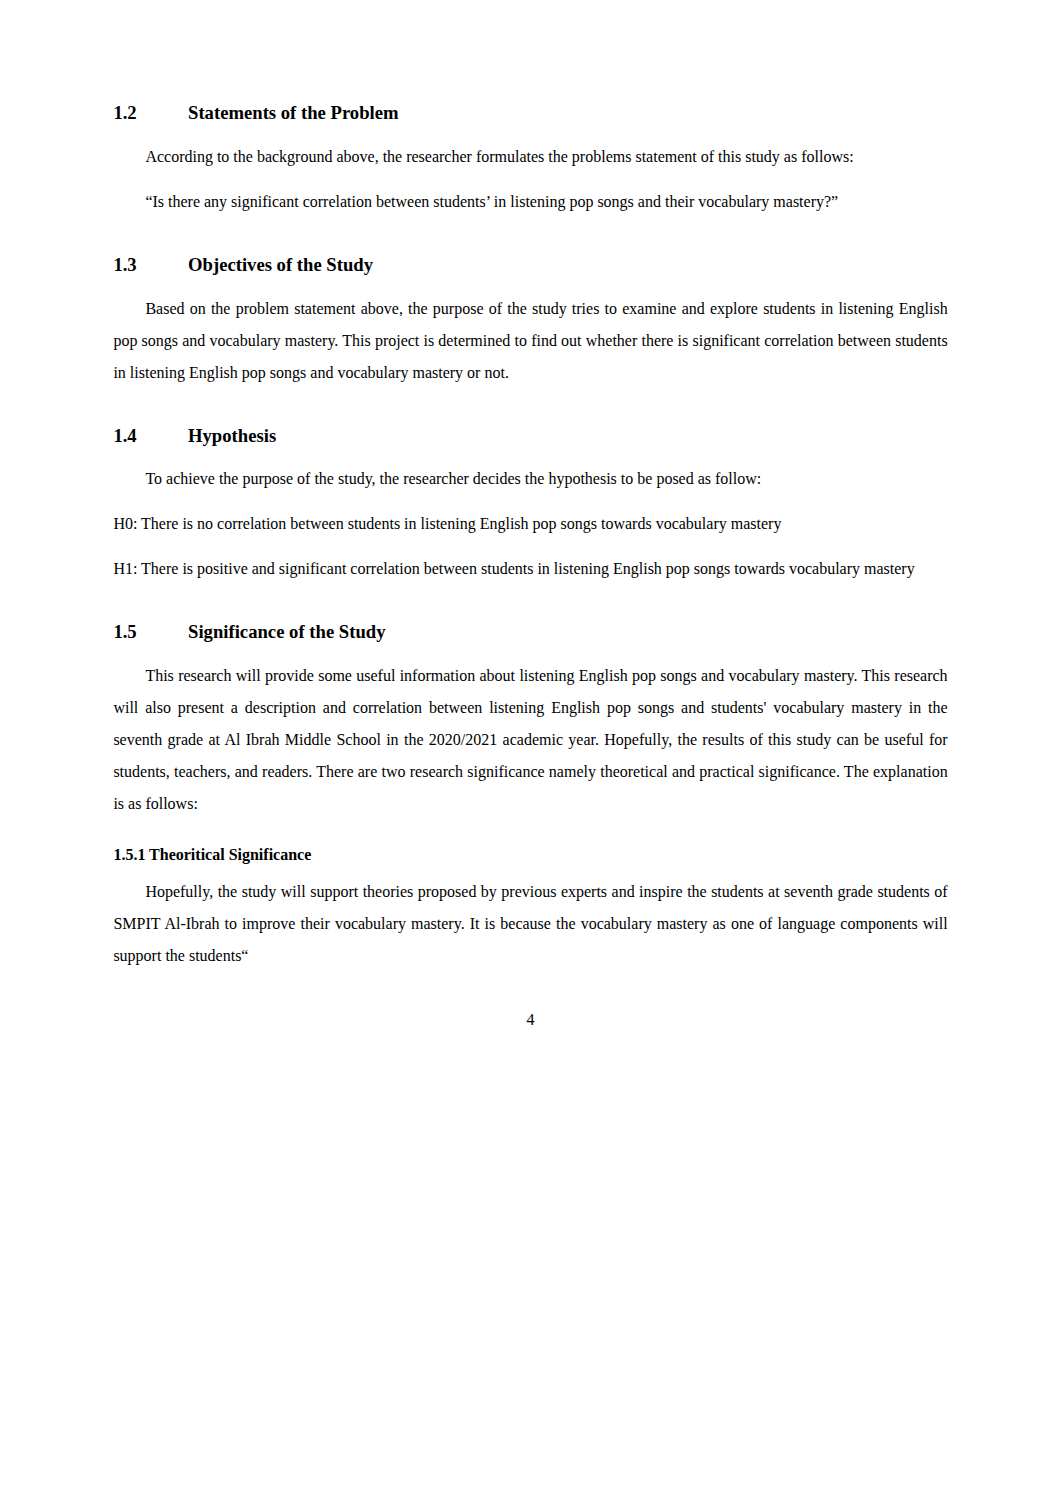1.2 Statements of the Problem
According to the background above, the researcher formulates the problems statement of this study as follows:
“Is there any significant correlation between students’ in listening pop songs and their vocabulary mastery?”
1.3 Objectives of the Study
Based on the problem statement above, the purpose of the study tries to examine and explore students in listening English pop songs and vocabulary mastery. This project is determined to find out whether there is significant correlation between students in listening English pop songs and vocabulary mastery or not.
1.4 Hypothesis
To achieve the purpose of the study, the researcher decides the hypothesis to be posed as follow:
H0: There is no correlation between students in listening English pop songs towards vocabulary mastery
H1: There is positive and significant correlation between students in listening English pop songs towards vocabulary mastery
1.5 Significance of the Study
This research will provide some useful information about listening English pop songs and vocabulary mastery. This research will also present a description and correlation between listening English pop songs and students' vocabulary mastery in the seventh grade at Al Ibrah Middle School in the 2020/2021 academic year. Hopefully, the results of this study can be useful for students, teachers, and readers. There are two research significance namely theoretical and practical significance. The explanation is as follows:
1.5.1 Theoritical Significance
Hopefully, the study will support theories proposed by previous experts and inspire the students at seventh grade students of SMPIT Al-Ibrah to improve their vocabulary mastery. It is because the vocabulary mastery as one of language components will support the students“
4